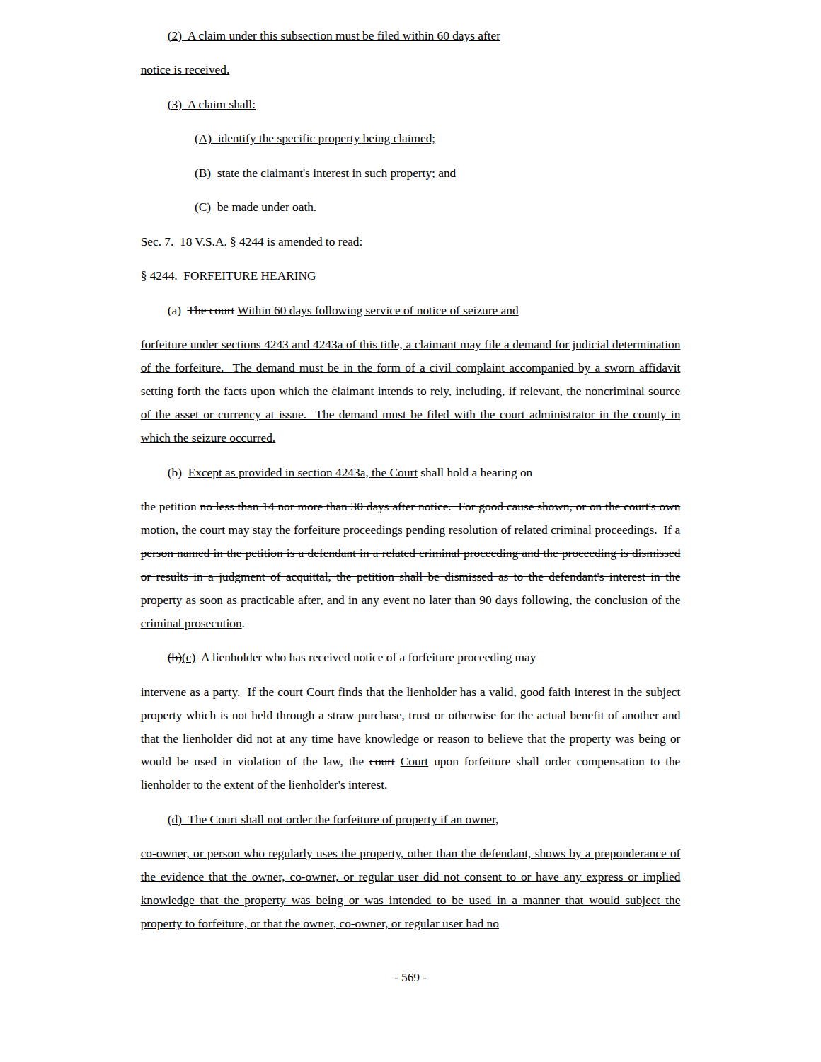(2) A claim under this subsection must be filed within 60 days after
notice is received.
(3) A claim shall:
(A) identify the specific property being claimed;
(B) state the claimant's interest in such property; and
(C) be made under oath.
Sec. 7. 18 V.S.A. § 4244 is amended to read:
§ 4244. FORFEITURE HEARING
(a) The court Within 60 days following service of notice of seizure and
forfeiture under sections 4243 and 4243a of this title, a claimant may file a demand for judicial determination of the forfeiture. The demand must be in the form of a civil complaint accompanied by a sworn affidavit setting forth the facts upon which the claimant intends to rely, including, if relevant, the noncriminal source of the asset or currency at issue. The demand must be filed with the court administrator in the county in which the seizure occurred.
(b) Except as provided in section 4243a, the Court shall hold a hearing on
the petition no less than 14 nor more than 30 days after notice. For good cause shown, or on the court's own motion, the court may stay the forfeiture proceedings pending resolution of related criminal proceedings. If a person named in the petition is a defendant in a related criminal proceeding and the proceeding is dismissed or results in a judgment of acquittal, the petition shall be dismissed as to the defendant's interest in the property as soon as practicable after, and in any event no later than 90 days following, the conclusion of the criminal prosecution.
(b)(c) A lienholder who has received notice of a forfeiture proceeding may
intervene as a party. If the court Court finds that the lienholder has a valid, good faith interest in the subject property which is not held through a straw purchase, trust or otherwise for the actual benefit of another and that the lienholder did not at any time have knowledge or reason to believe that the property was being or would be used in violation of the law, the court Court upon forfeiture shall order compensation to the lienholder to the extent of the lienholder's interest.
(d) The Court shall not order the forfeiture of property if an owner,
co-owner, or person who regularly uses the property, other than the defendant, shows by a preponderance of the evidence that the owner, co-owner, or regular user did not consent to or have any express or implied knowledge that the property was being or was intended to be used in a manner that would subject the property to forfeiture, or that the owner, co-owner, or regular user had no
- 569 -